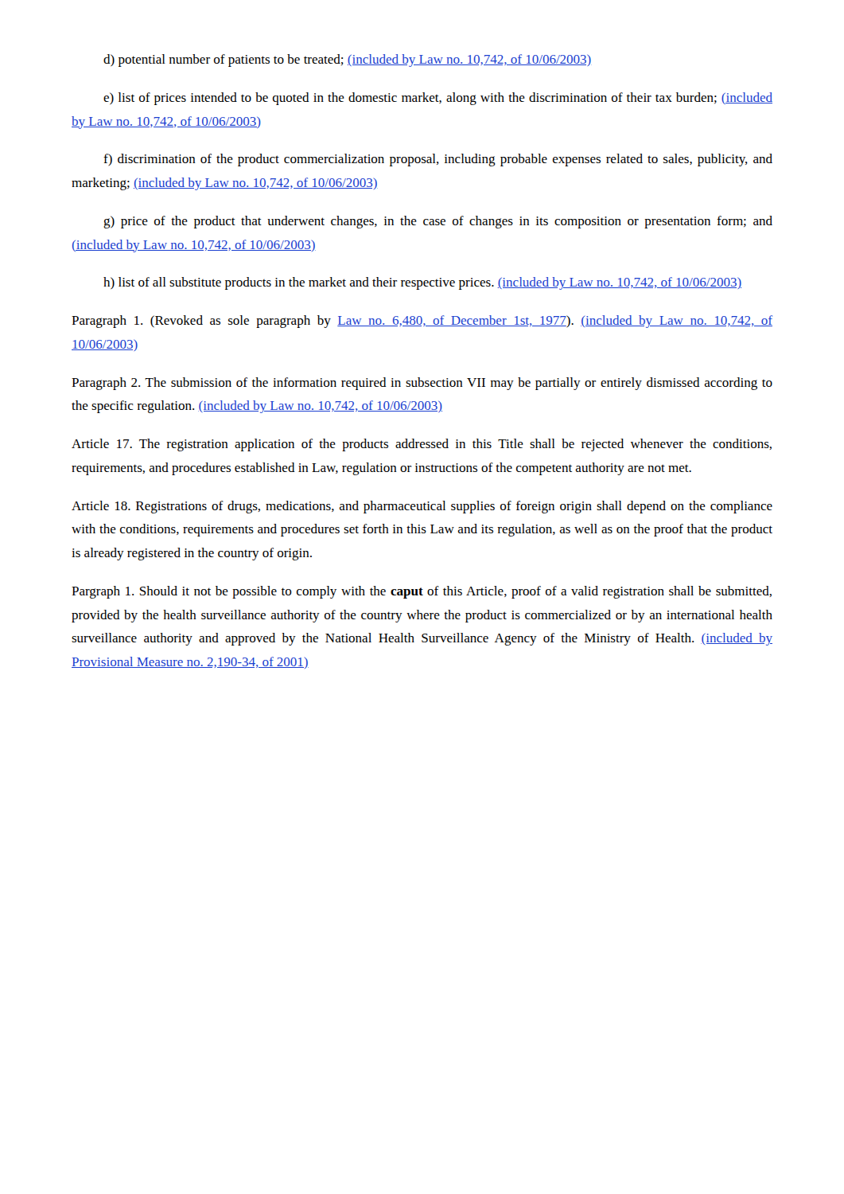d) potential number of patients to be treated; (included by Law no. 10,742, of 10/06/2003)
e) list of prices intended to be quoted in the domestic market, along with the discrimination of their tax burden; (included by Law no. 10,742, of 10/06/2003)
f) discrimination of the product commercialization proposal, including probable expenses related to sales, publicity, and marketing; (included by Law no. 10,742, of 10/06/2003)
g) price of the product that underwent changes, in the case of changes in its composition or presentation form; and (included by Law no. 10,742, of 10/06/2003)
h) list of all substitute products in the market and their respective prices. (included by Law no. 10,742, of 10/06/2003)
Paragraph 1. (Revoked as sole paragraph by Law no. 6,480, of December 1st, 1977). (included by Law no. 10,742, of 10/06/2003)
Paragraph 2. The submission of the information required in subsection VII may be partially or entirely dismissed according to the specific regulation. (included by Law no. 10,742, of 10/06/2003)
Article 17. The registration application of the products addressed in this Title shall be rejected whenever the conditions, requirements, and procedures established in Law, regulation or instructions of the competent authority are not met.
Article 18. Registrations of drugs, medications, and pharmaceutical supplies of foreign origin shall depend on the compliance with the conditions, requirements and procedures set forth in this Law and its regulation, as well as on the proof that the product is already registered in the country of origin.
Pargraph 1. Should it not be possible to comply with the caput of this Article, proof of a valid registration shall be submitted, provided by the health surveillance authority of the country where the product is commercialized or by an international health surveillance authority and approved by the National Health Surveillance Agency of the Ministry of Health. (included by Provisional Measure no. 2,190-34, of 2001)